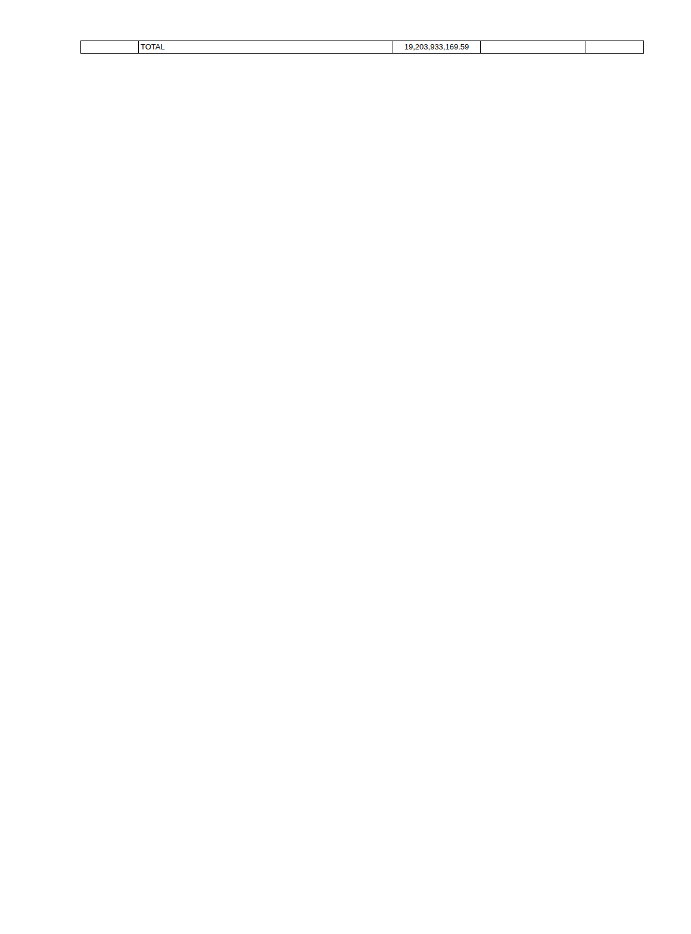| | TOTAL | 19,203,933,169.59 | | |